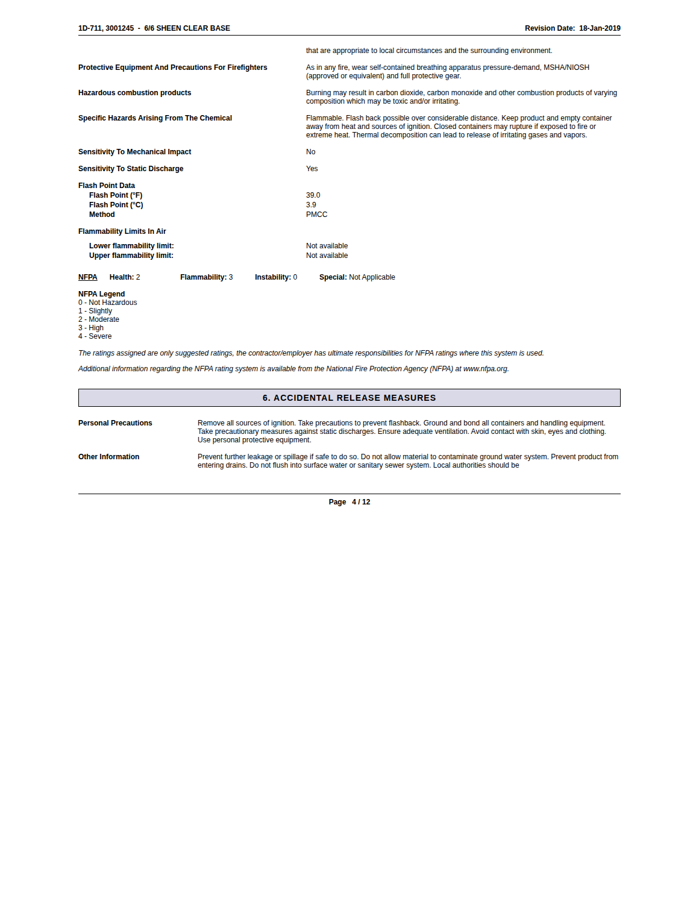1D-711, 3001245 - 6/6 SHEEN CLEAR BASE
Revision Date: 18-Jan-2019
that are appropriate to local circumstances and the surrounding environment.
Protective Equipment And Precautions For Firefighters
As in any fire, wear self-contained breathing apparatus pressure-demand, MSHA/NIOSH (approved or equivalent) and full protective gear.
Hazardous combustion products
Burning may result in carbon dioxide, carbon monoxide and other combustion products of varying composition which may be toxic and/or irritating.
Specific Hazards Arising From The Chemical
Flammable. Flash back possible over considerable distance. Keep product and empty container away from heat and sources of ignition. Closed containers may rupture if exposed to fire or extreme heat. Thermal decomposition can lead to release of irritating gases and vapors.
Sensitivity To Mechanical Impact
No
Sensitivity To Static Discharge
Yes
Flash Point Data
Flash Point (°F)
39.0
Flash Point (°C)
3.9
Method
PMCC
Flammability Limits In Air
Lower flammability limit:
Not available
Upper flammability limit:
Not available
NFPA Health: 2 Flammability: 3 Instability: 0 Special: Not Applicable
NFPA Legend
0 - Not Hazardous
1 - Slightly
2 - Moderate
3 - High
4 - Severe
The ratings assigned are only suggested ratings, the contractor/employer has ultimate responsibilities for NFPA ratings where this system is used.
Additional information regarding the NFPA rating system is available from the National Fire Protection Agency (NFPA) at www.nfpa.org.
6. ACCIDENTAL RELEASE MEASURES
Personal Precautions
Remove all sources of ignition. Take precautions to prevent flashback. Ground and bond all containers and handling equipment. Take precautionary measures against static discharges. Ensure adequate ventilation. Avoid contact with skin, eyes and clothing. Use personal protective equipment.
Other Information
Prevent further leakage or spillage if safe to do so. Do not allow material to contaminate ground water system. Prevent product from entering drains. Do not flush into surface water or sanitary sewer system. Local authorities should be
Page 4 / 12